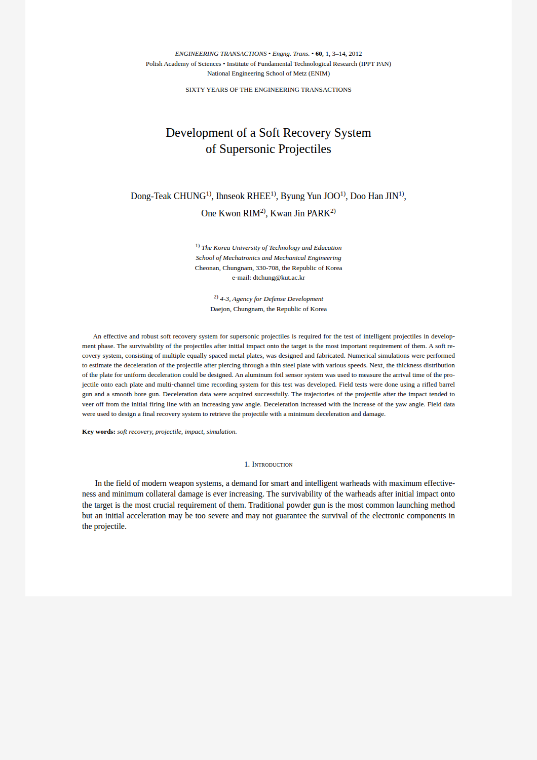ENGINEERING TRANSACTIONS • Engng. Trans. • 60, 1, 3–14, 2012
Polish Academy of Sciences • Institute of Fundamental Technological Research (IPPT PAN)
National Engineering School of Metz (ENIM)
SIXTY YEARS OF THE ENGINEERING TRANSACTIONS
Development of a Soft Recovery System
of Supersonic Projectiles
Dong-Teak CHUNG1), Ihnseok RHEE1), Byung Yun JOO1), Doo Han JIN1),
One Kwon RIM2), Kwan Jin PARK2)
1) The Korea University of Technology and Education
School of Mechatronics and Mechanical Engineering
Cheonan, Chungnam, 330-708, the Republic of Korea
e-mail: dtchung@kut.ac.kr
2) 4-3, Agency for Defense Development
Daejon, Chungnam, the Republic of Korea
An effective and robust soft recovery system for supersonic projectiles is required for the test of intelligent projectiles in development phase. The survivability of the projectiles after initial impact onto the target is the most important requirement of them. A soft recovery system, consisting of multiple equally spaced metal plates, was designed and fabricated. Numerical simulations were performed to estimate the deceleration of the projectile after piercing through a thin steel plate with various speeds. Next, the thickness distribution of the plate for uniform deceleration could be designed. An aluminum foil sensor system was used to measure the arrival time of the projectile onto each plate and multi-channel time recording system for this test was developed. Field tests were done using a rifled barrel gun and a smooth bore gun. Deceleration data were acquired successfully. The trajectories of the projectile after the impact tended to veer off from the initial firing line with an increasing yaw angle. Deceleration increased with the increase of the yaw angle. Field data were used to design a final recovery system to retrieve the projectile with a minimum deceleration and damage.
Key words: soft recovery, projectile, impact, simulation.
1. Introduction
In the field of modern weapon systems, a demand for smart and intelligent warheads with maximum effectiveness and minimum collateral damage is ever increasing. The survivability of the warheads after initial impact onto the target is the most crucial requirement of them. Traditional powder gun is the most common launching method but an initial acceleration may be too severe and may not guarantee the survival of the electronic components in the projectile.